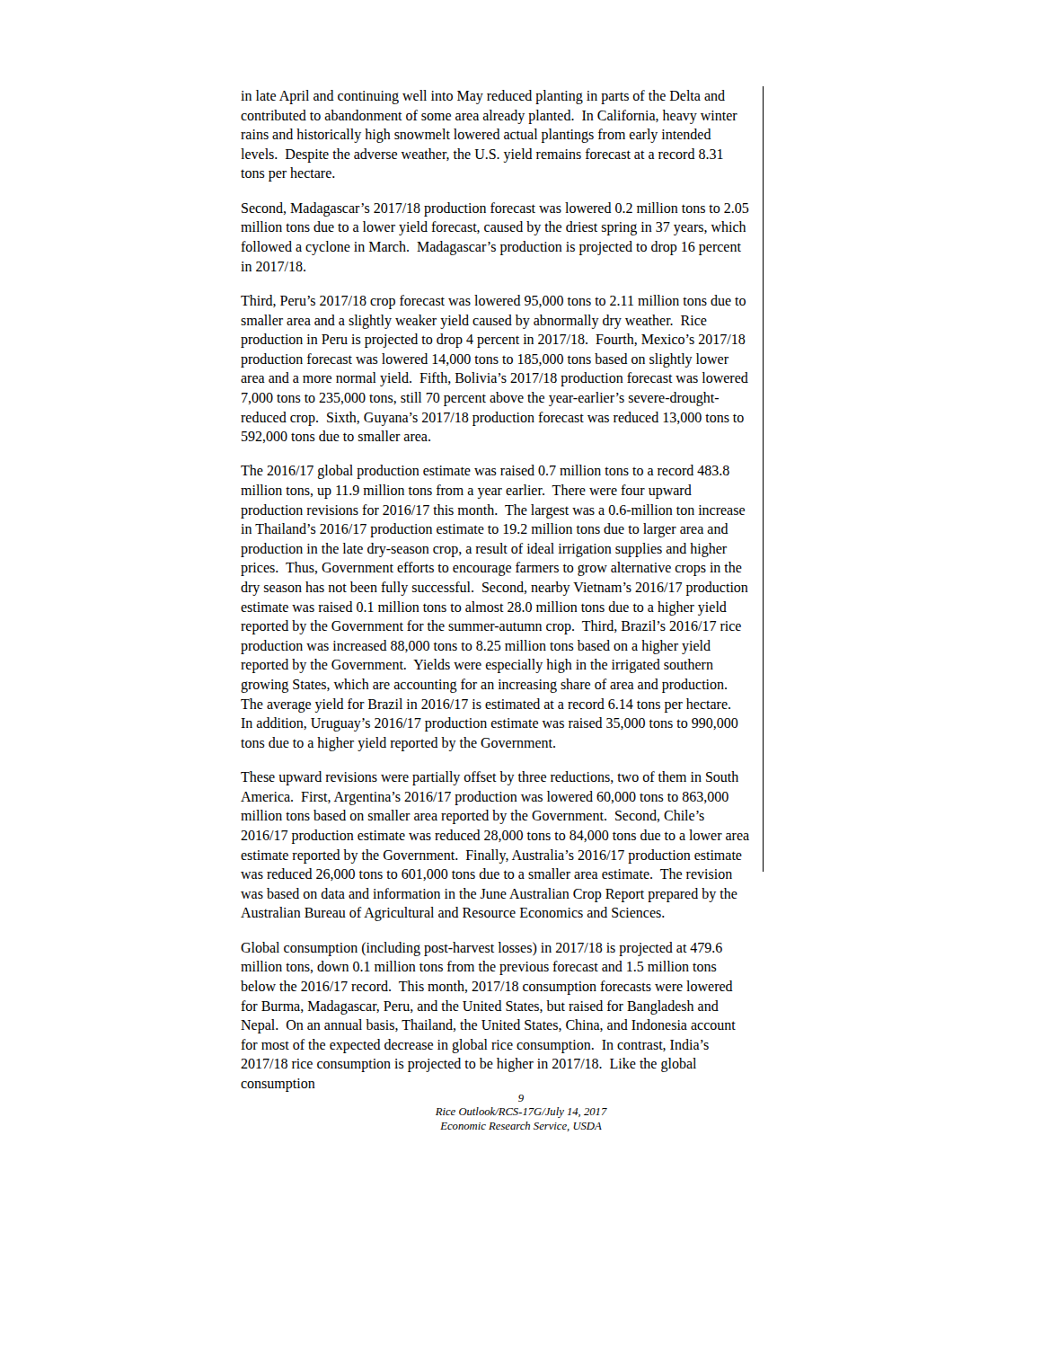in late April and continuing well into May reduced planting in parts of the Delta and contributed to abandonment of some area already planted. In California, heavy winter rains and historically high snowmelt lowered actual plantings from early intended levels. Despite the adverse weather, the U.S. yield remains forecast at a record 8.31 tons per hectare.
Second, Madagascar’s 2017/18 production forecast was lowered 0.2 million tons to 2.05 million tons due to a lower yield forecast, caused by the driest spring in 37 years, which followed a cyclone in March. Madagascar’s production is projected to drop 16 percent in 2017/18.
Third, Peru’s 2017/18 crop forecast was lowered 95,000 tons to 2.11 million tons due to smaller area and a slightly weaker yield caused by abnormally dry weather. Rice production in Peru is projected to drop 4 percent in 2017/18. Fourth, Mexico’s 2017/18 production forecast was lowered 14,000 tons to 185,000 tons based on slightly lower area and a more normal yield. Fifth, Bolivia’s 2017/18 production forecast was lowered 7,000 tons to 235,000 tons, still 70 percent above the year-earlier’s severe-drought-reduced crop. Sixth, Guyana’s 2017/18 production forecast was reduced 13,000 tons to 592,000 tons due to smaller area.
The 2016/17 global production estimate was raised 0.7 million tons to a record 483.8 million tons, up 11.9 million tons from a year earlier. There were four upward production revisions for 2016/17 this month. The largest was a 0.6-million ton increase in Thailand’s 2016/17 production estimate to 19.2 million tons due to larger area and production in the late dry-season crop, a result of ideal irrigation supplies and higher prices. Thus, Government efforts to encourage farmers to grow alternative crops in the dry season has not been fully successful. Second, nearby Vietnam’s 2016/17 production estimate was raised 0.1 million tons to almost 28.0 million tons due to a higher yield reported by the Government for the summer-autumn crop. Third, Brazil’s 2016/17 rice production was increased 88,000 tons to 8.25 million tons based on a higher yield reported by the Government. Yields were especially high in the irrigated southern growing States, which are accounting for an increasing share of area and production. The average yield for Brazil in 2016/17 is estimated at a record 6.14 tons per hectare. In addition, Uruguay’s 2016/17 production estimate was raised 35,000 tons to 990,000 tons due to a higher yield reported by the Government.
These upward revisions were partially offset by three reductions, two of them in South America. First, Argentina’s 2016/17 production was lowered 60,000 tons to 863,000 million tons based on smaller area reported by the Government. Second, Chile’s 2016/17 production estimate was reduced 28,000 tons to 84,000 tons due to a lower area estimate reported by the Government. Finally, Australia’s 2016/17 production estimate was reduced 26,000 tons to 601,000 tons due to a smaller area estimate. The revision was based on data and information in the June Australian Crop Report prepared by the Australian Bureau of Agricultural and Resource Economics and Sciences.
Global consumption (including post-harvest losses) in 2017/18 is projected at 479.6 million tons, down 0.1 million tons from the previous forecast and 1.5 million tons below the 2016/17 record. This month, 2017/18 consumption forecasts were lowered for Burma, Madagascar, Peru, and the United States, but raised for Bangladesh and Nepal. On an annual basis, Thailand, the United States, China, and Indonesia account for most of the expected decrease in global rice consumption. In contrast, India’s 2017/18 rice consumption is projected to be higher in 2017/18. Like the global consumption
9
Rice Outlook/RCS-17G/July 14, 2017
Economic Research Service, USDA